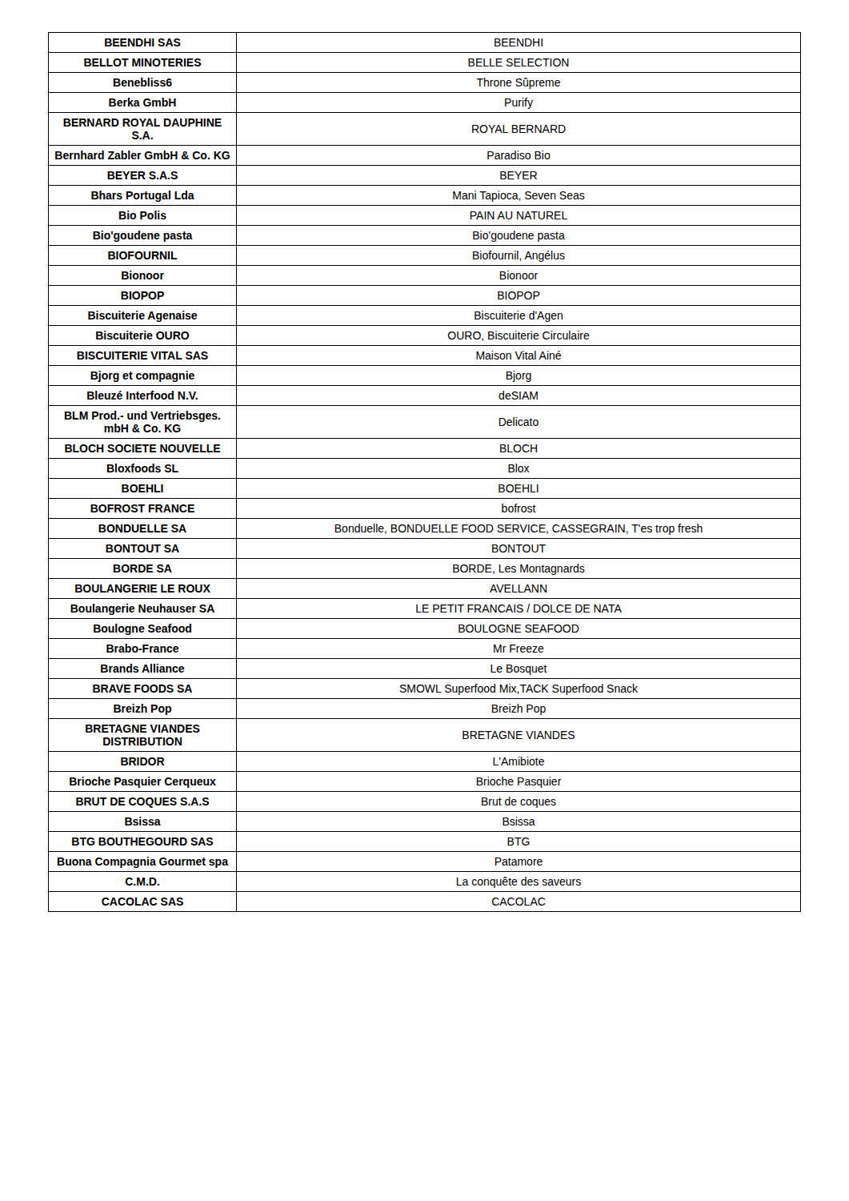| BEENDHI SAS | BEENDHI |
| BELLOT MINOTERIES | BELLE SELECTION |
| Benebliss6 | Throne Sûpreme |
| Berka GmbH | Purify |
| BERNARD ROYAL DAUPHINE S.A. | ROYAL BERNARD |
| Bernhard Zabler GmbH & Co. KG | Paradiso Bio |
| BEYER S.A.S | BEYER |
| Bhars Portugal Lda | Mani Tapioca, Seven Seas |
| Bio Polis | PAIN AU NATUREL |
| Bio'goudene pasta | Bio'goudene pasta |
| BIOFOURNIL | Biofournil, Angélus |
| Bionoor | Bionoor |
| BIOPOP | BIOPOP |
| Biscuiterie Agenaise | Biscuiterie d'Agen |
| Biscuiterie OURO | OURO, Biscuiterie Circulaire |
| BISCUITERIE VITAL SAS | Maison Vital Ainé |
| Bjorg et compagnie | Bjorg |
| Bleuzé Interfood N.V. | deSIAM |
| BLM Prod.- und Vertriebsges. mbH & Co. KG | Delicato |
| BLOCH SOCIETE NOUVELLE | BLOCH |
| Bloxfoods SL | Blox |
| BOEHLI | BOEHLI |
| BOFROST FRANCE | bofrost |
| BONDUELLE SA | Bonduelle, BONDUELLE FOOD SERVICE, CASSEGRAIN, T'es trop fresh |
| BONTOUT SA | BONTOUT |
| BORDE SA | BORDE, Les Montagnards |
| BOULANGERIE LE ROUX | AVELLANN |
| Boulangerie Neuhauser SA | LE PETIT FRANCAIS / DOLCE DE NATA |
| Boulogne Seafood | BOULOGNE SEAFOOD |
| Brabo-France | Mr Freeze |
| Brands Alliance | Le Bosquet |
| BRAVE FOODS SA | SMOWL Superfood Mix,TACK Superfood Snack |
| Breizh Pop | Breizh Pop |
| BRETAGNE VIANDES DISTRIBUTION | BRETAGNE VIANDES |
| BRIDOR | L'Amibiote |
| Brioche Pasquier Cerqueux | Brioche Pasquier |
| BRUT DE COQUES S.A.S | Brut de coques |
| Bsissa | Bsissa |
| BTG BOUTHEGOURD SAS | BTG |
| Buona Compagnia Gourmet spa | Patamore |
| C.M.D. | La conquête des saveurs |
| CACOLAC SAS | CACOLAC |